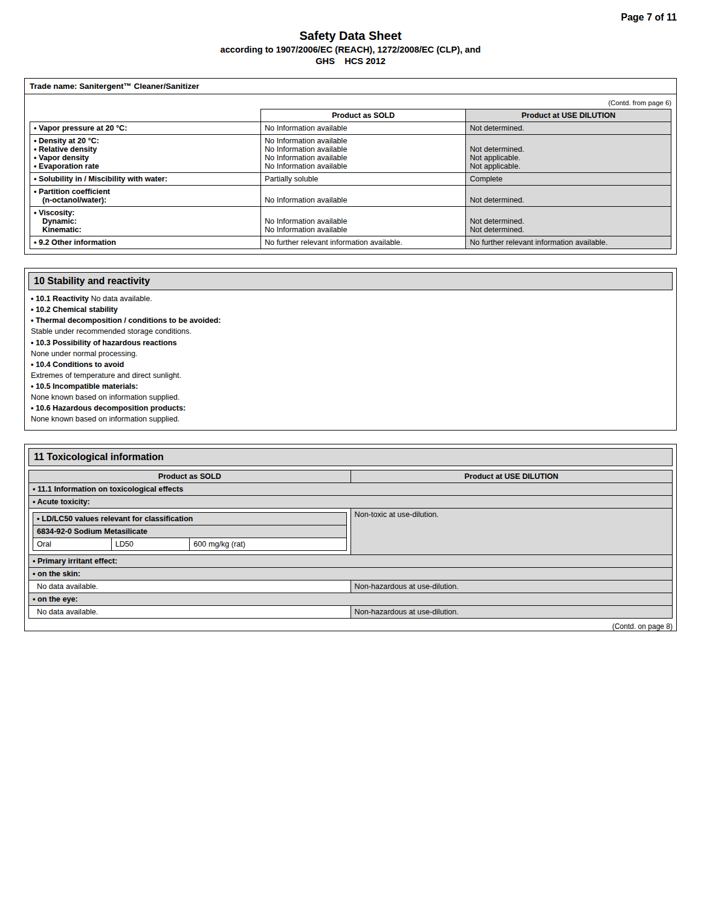Page 7 of 11
Safety Data Sheet
according to 1907/2006/EC (REACH), 1272/2008/EC (CLP), and
GHS HCS 2012
Trade name: Sanitergent™ Cleaner/Sanitizer
(Contd. from page 6)
| | Product as SOLD | Product at USE DILUTION |
| --- | --- | --- |
| • Vapor pressure at 20 °C: | No Information available | Not determined. |
| • Density at 20 °C: • Relative density • Vapor density • Evaporation rate | No Information available No Information available No Information available No Information available | Not determined. Not applicable. Not applicable. |
| • Solubility in / Miscibility with water: | Partially soluble | Complete |
| • Partition coefficient (n-octanol/water): | No Information available | Not determined. |
| • Viscosity: Dynamic: Kinematic: | No Information available No Information available | Not determined. Not determined. |
| • 9.2 Other information | No further relevant information available. | No further relevant information available. |
10 Stability and reactivity
• 10.1 Reactivity No data available.
• 10.2 Chemical stability
• Thermal decomposition / conditions to be avoided:
Stable under recommended storage conditions.
• 10.3 Possibility of hazardous reactions
None under normal processing.
• 10.4 Conditions to avoid
Extremes of temperature and direct sunlight.
• 10.5 Incompatible materials:
None known based on information supplied.
• 10.6 Hazardous decomposition products:
None known based on information supplied.
11 Toxicological information
| Product as SOLD | Product at USE DILUTION |
| --- | --- |
| • 11.1 Information on toxicological effects |
| • Acute toxicity: |
| / • LD/LC50 values relevant for classification / / 6834-92-0 Sodium Metasilicate / / Oral / LD50 / 600 mg/kg (rat) / | Non-toxic at use-dilution. |
| • Primary irritant effect: |
| • on the skin: |
| No data available. | Non-hazardous at use-dilution. |
| • on the eye: |
| No data available. | Non-hazardous at use-dilution. |
(Contd. on page 8)